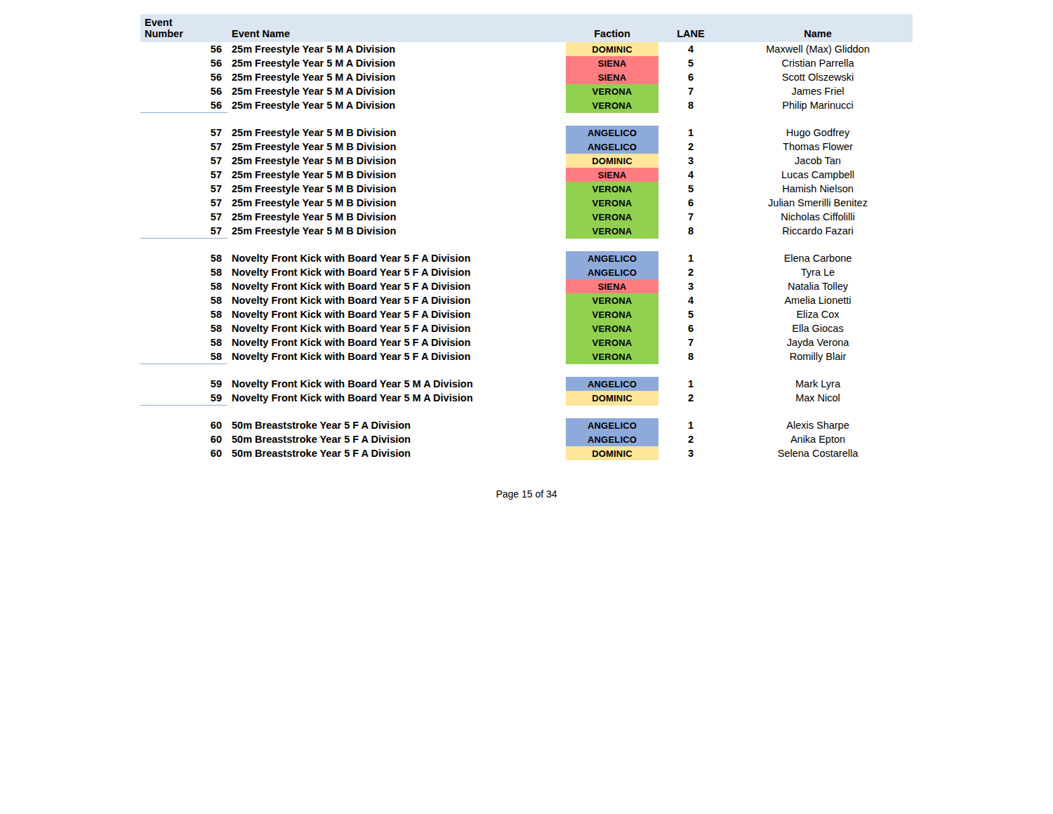| Event Number | Event Name | Faction | LANE | Name |
| --- | --- | --- | --- | --- |
| 56 | 25m Freestyle Year 5 M A Division | DOMINIC | 4 | Maxwell (Max) Gliddon |
| 56 | 25m Freestyle Year 5 M A Division | SIENA | 5 | Cristian Parrella |
| 56 | 25m Freestyle Year 5 M A Division | SIENA | 6 | Scott Olszewski |
| 56 | 25m Freestyle Year 5 M A Division | VERONA | 7 | James Friel |
| 56 | 25m Freestyle Year 5 M A Division | VERONA | 8 | Philip Marinucci |
| 57 | 25m Freestyle Year 5 M B Division | ANGELICO | 1 | Hugo Godfrey |
| 57 | 25m Freestyle Year 5 M B Division | ANGELICO | 2 | Thomas Flower |
| 57 | 25m Freestyle Year 5 M B Division | DOMINIC | 3 | Jacob Tan |
| 57 | 25m Freestyle Year 5 M B Division | SIENA | 4 | Lucas Campbell |
| 57 | 25m Freestyle Year 5 M B Division | VERONA | 5 | Hamish Nielson |
| 57 | 25m Freestyle Year 5 M B Division | VERONA | 6 | Julian Smerilli Benitez |
| 57 | 25m Freestyle Year 5 M B Division | VERONA | 7 | Nicholas Ciffolilli |
| 57 | 25m Freestyle Year 5 M B Division | VERONA | 8 | Riccardo Fazari |
| 58 | Novelty Front Kick with Board Year 5 F A Division | ANGELICO | 1 | Elena Carbone |
| 58 | Novelty Front Kick with Board Year 5 F A Division | ANGELICO | 2 | Tyra Le |
| 58 | Novelty Front Kick with Board Year 5 F A Division | SIENA | 3 | Natalia Tolley |
| 58 | Novelty Front Kick with Board Year 5 F A Division | VERONA | 4 | Amelia Lionetti |
| 58 | Novelty Front Kick with Board Year 5 F A Division | VERONA | 5 | Eliza Cox |
| 58 | Novelty Front Kick with Board Year 5 F A Division | VERONA | 6 | Ella Giocas |
| 58 | Novelty Front Kick with Board Year 5 F A Division | VERONA | 7 | Jayda Verona |
| 58 | Novelty Front Kick with Board Year 5 F A Division | VERONA | 8 | Romilly Blair |
| 59 | Novelty Front Kick with Board Year 5 M A Division | ANGELICO | 1 | Mark Lyra |
| 59 | Novelty Front Kick with Board Year 5 M A Division | DOMINIC | 2 | Max Nicol |
| 60 | 50m Breaststroke Year 5 F A Division | ANGELICO | 1 | Alexis Sharpe |
| 60 | 50m Breaststroke Year 5 F A Division | ANGELICO | 2 | Anika Epton |
| 60 | 50m Breaststroke Year 5 F A Division | DOMINIC | 3 | Selena Costarella |
Page 15 of 34